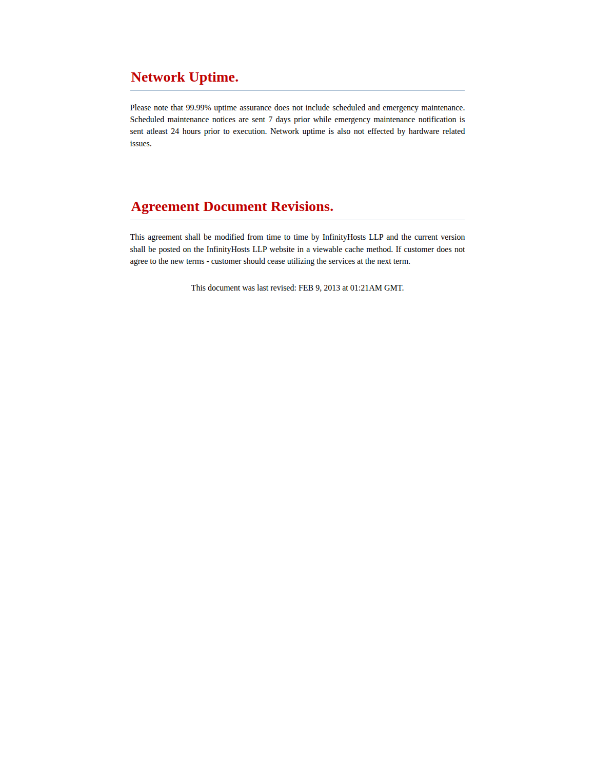Network Uptime.
Please note that 99.99% uptime assurance does not include scheduled and emergency maintenance. Scheduled maintenance notices are sent 7 days prior while emergency maintenance notification is sent atleast 24 hours prior to execution. Network uptime is also not effected by hardware related issues.
Agreement Document Revisions.
This agreement shall be modified from time to time by InfinityHosts LLP and the current version shall be posted on the InfinityHosts LLP website in a viewable cache method. If customer does not agree to the new terms - customer should cease utilizing the services at the next term.
This document was last revised: FEB 9, 2013 at 01:21AM GMT.